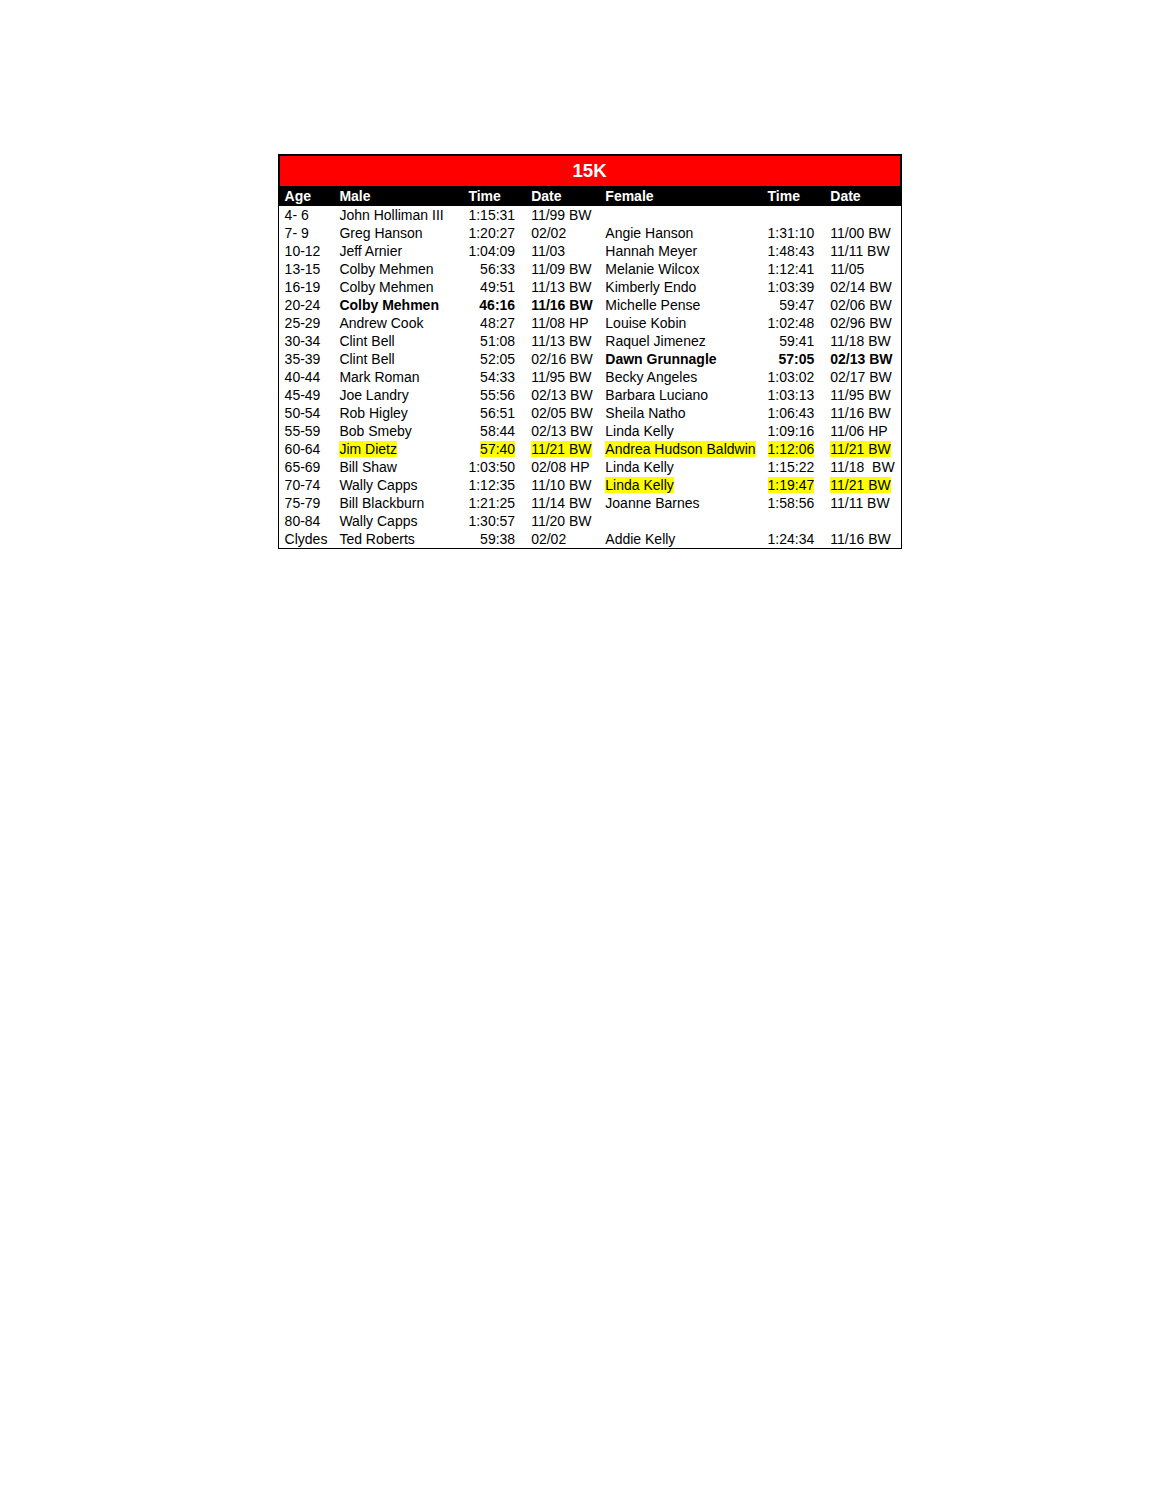15K
| Age | Male | Time | Date | Female | Time | Date |
| --- | --- | --- | --- | --- | --- | --- |
| 4- 6 | John Holliman III | 1:15:31 | 11/99 BW | | | |
| 7- 9 | Greg Hanson | 1:20:27 | 02/02 | Angie Hanson | 1:31:10 | 11/00 BW |
| 10-12 | Jeff Arnier | 1:04:09 | 11/03 | Hannah Meyer | 1:48:43 | 11/11 BW |
| 13-15 | Colby Mehmen | 56:33 | 11/09 BW | Melanie Wilcox | 1:12:41 | 11/05 |
| 16-19 | Colby Mehmen | 49:51 | 11/13 BW | Kimberly Endo | 1:03:39 | 02/14 BW |
| 20-24 | Colby Mehmen | 46:16 | 11/16 BW | Michelle Pense | 59:47 | 02/06 BW |
| 25-29 | Andrew Cook | 48:27 | 11/08 HP | Louise Kobin | 1:02:48 | 02/96 BW |
| 30-34 | Clint Bell | 51:08 | 11/13 BW | Raquel Jimenez | 59:41 | 11/18 BW |
| 35-39 | Clint Bell | 52:05 | 02/16 BW | Dawn Grunnagle | 57:05 | 02/13 BW |
| 40-44 | Mark Roman | 54:33 | 11/95 BW | Becky Angeles | 1:03:02 | 02/17 BW |
| 45-49 | Joe Landry | 55:56 | 02/13 BW | Barbara Luciano | 1:03:13 | 11/95 BW |
| 50-54 | Rob Higley | 56:51 | 02/05 BW | Sheila Natho | 1:06:43 | 11/16 BW |
| 55-59 | Bob Smeby | 58:44 | 02/13 BW | Linda Kelly | 1:09:16 | 11/06 HP |
| 60-64 | Jim Dietz | 57:40 | 11/21 BW | Andrea Hudson Baldwin | 1:12:06 | 11/21 BW |
| 65-69 | Bill Shaw | 1:03:50 | 02/08 HP | Linda Kelly | 1:15:22 | 11/18 BW |
| 70-74 | Wally Capps | 1:12:35 | 11/10 BW | Linda Kelly | 1:19:47 | 11/21 BW |
| 75-79 | Bill Blackburn | 1:21:25 | 11/14 BW | Joanne Barnes | 1:58:56 | 11/11 BW |
| 80-84 | Wally Capps | 1:30:57 | 11/20 BW | | | |
| Clydes | Ted Roberts | 59:38 | 02/02 | Addie Kelly | 1:24:34 | 11/16 BW |